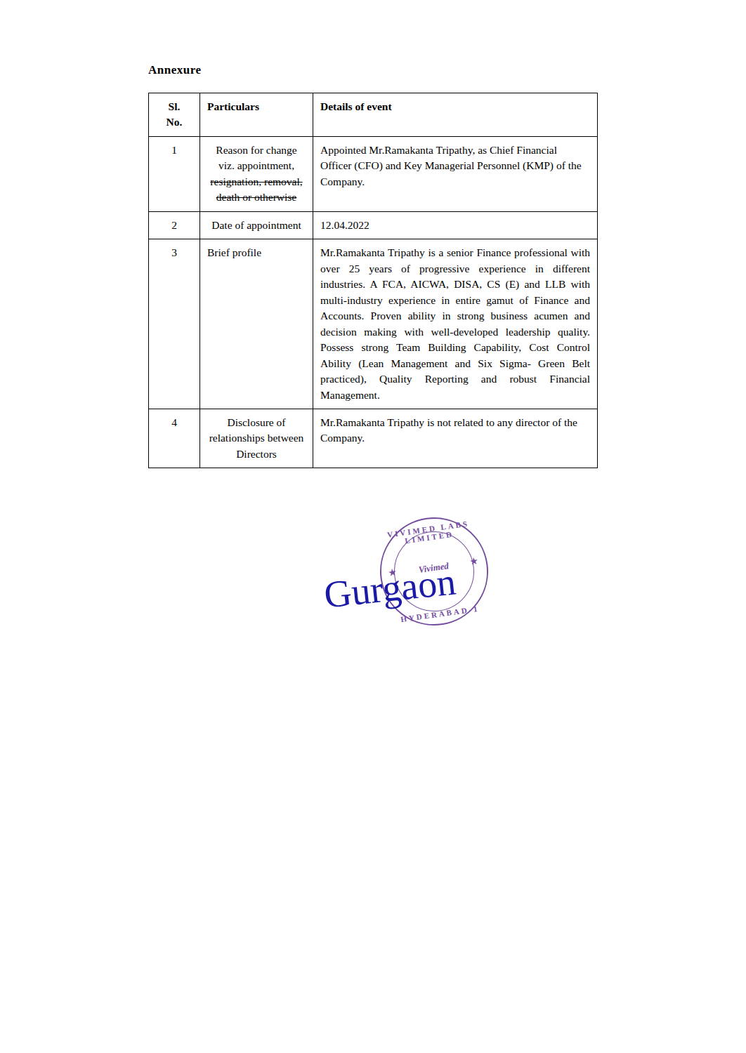Annexure
| Sl. No. | Particulars | Details of event |
| --- | --- | --- |
| 1 | Reason for change viz. appointment, resignation, removal, death or otherwise | Appointed Mr.Ramakanta Tripathy, as Chief Financial Officer (CFO) and Key Managerial Personnel (KMP) of the Company. |
| 2 | Date of appointment | 12.04.2022 |
| 3 | Brief profile | Mr.Ramakanta Tripathy is a senior Finance professional with over 25 years of progressive experience in different industries. A FCA, AICWA, DISA, CS (E) and LLB with multi-industry experience in entire gamut of Finance and Accounts. Proven ability in strong business acumen and decision making with well-developed leadership quality. Possess strong Team Building Capability, Cost Control Ability (Lean Management and Six Sigma- Green Belt practiced), Quality Reporting and robust Financial Management. |
| 4 | Disclosure of relationships between Directors | Mr.Ramakanta Tripathy is not related to any director of the Company. |
VIVIMED LABS LIMITED
★
★
Vivimed
HYDERABAD-1
Gurgaon